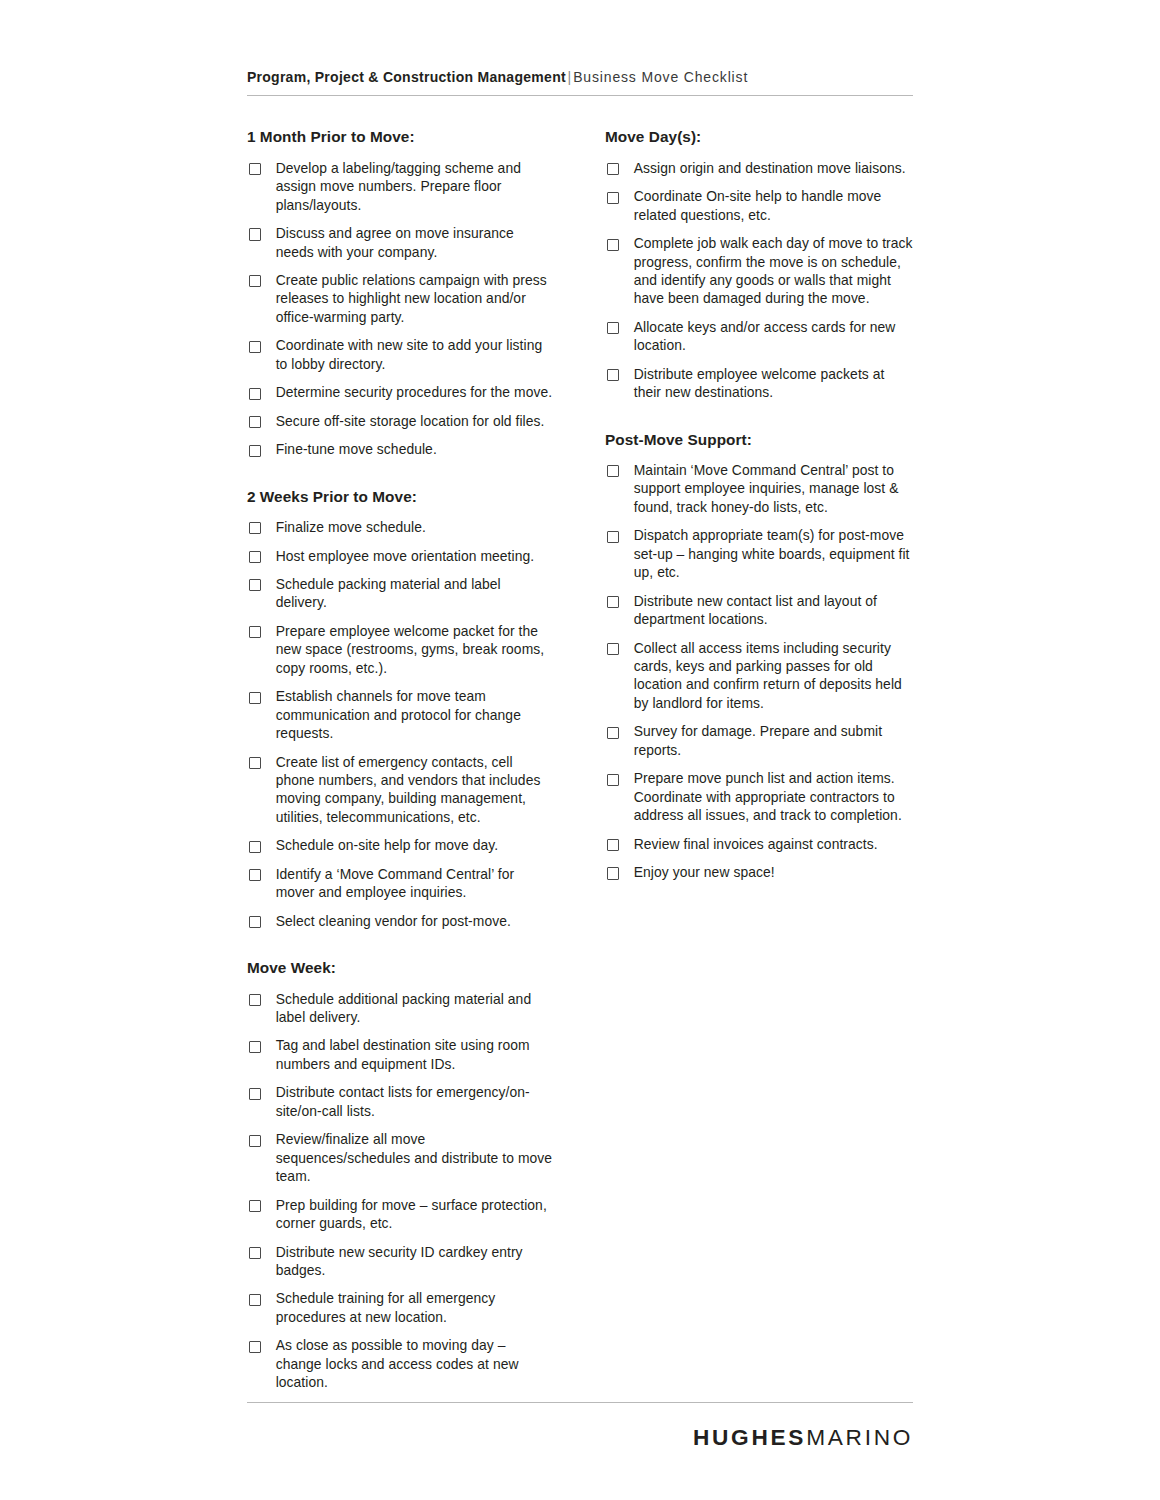Program, Project & Construction Management|Business Move Checklist
1 Month Prior to Move:
Develop a labeling/tagging scheme and assign move numbers. Prepare floor plans/layouts.
Discuss and agree on move insurance needs with your company.
Create public relations campaign with press releases to highlight new location and/or office-warming party.
Coordinate with new site to add your listing to lobby directory.
Determine security procedures for the move.
Secure off-site storage location for old files.
Fine-tune move schedule.
2 Weeks Prior to Move:
Finalize move schedule.
Host employee move orientation meeting.
Schedule packing material and label delivery.
Prepare employee welcome packet for the new space (restrooms, gyms, break rooms, copy rooms, etc.).
Establish channels for move team communication and protocol for change requests.
Create list of emergency contacts, cell phone numbers, and vendors that includes moving company, building management, utilities, telecommunications, etc.
Schedule on-site help for move day.
Identify a ‘Move Command Central’ for mover and employee inquiries.
Select cleaning vendor for post-move.
Move Week:
Schedule additional packing material and label delivery.
Tag and label destination site using room numbers and equipment IDs.
Distribute contact lists for emergency/on-site/on-call lists.
Review/finalize all move sequences/schedules and distribute to move team.
Prep building for move – surface protection, corner guards, etc.
Distribute new security ID cardkey entry badges.
Schedule training for all emergency procedures at new location.
As close as possible to moving day – change locks and access codes at new location.
Move Day(s):
Assign origin and destination move liaisons.
Coordinate On-site help to handle move related questions, etc.
Complete job walk each day of move to track progress, confirm the move is on schedule, and identify any goods or walls that might have been damaged during the move.
Allocate keys and/or access cards for new location.
Distribute employee welcome packets at their new destinations.
Post-Move Support:
Maintain ‘Move Command Central’ post to support employee inquiries, manage lost & found, track honey-do lists, etc.
Dispatch appropriate team(s) for post-move set-up – hanging white boards, equipment fit up, etc.
Distribute new contact list and layout of department locations.
Collect all access items including security cards, keys and parking passes for old location and confirm return of deposits held by landlord for items.
Survey for damage. Prepare and submit reports.
Prepare move punch list and action items. Coordinate with appropriate contractors to address all issues, and track to completion.
Review final invoices against contracts.
Enjoy your new space!
HUGHES MARINO